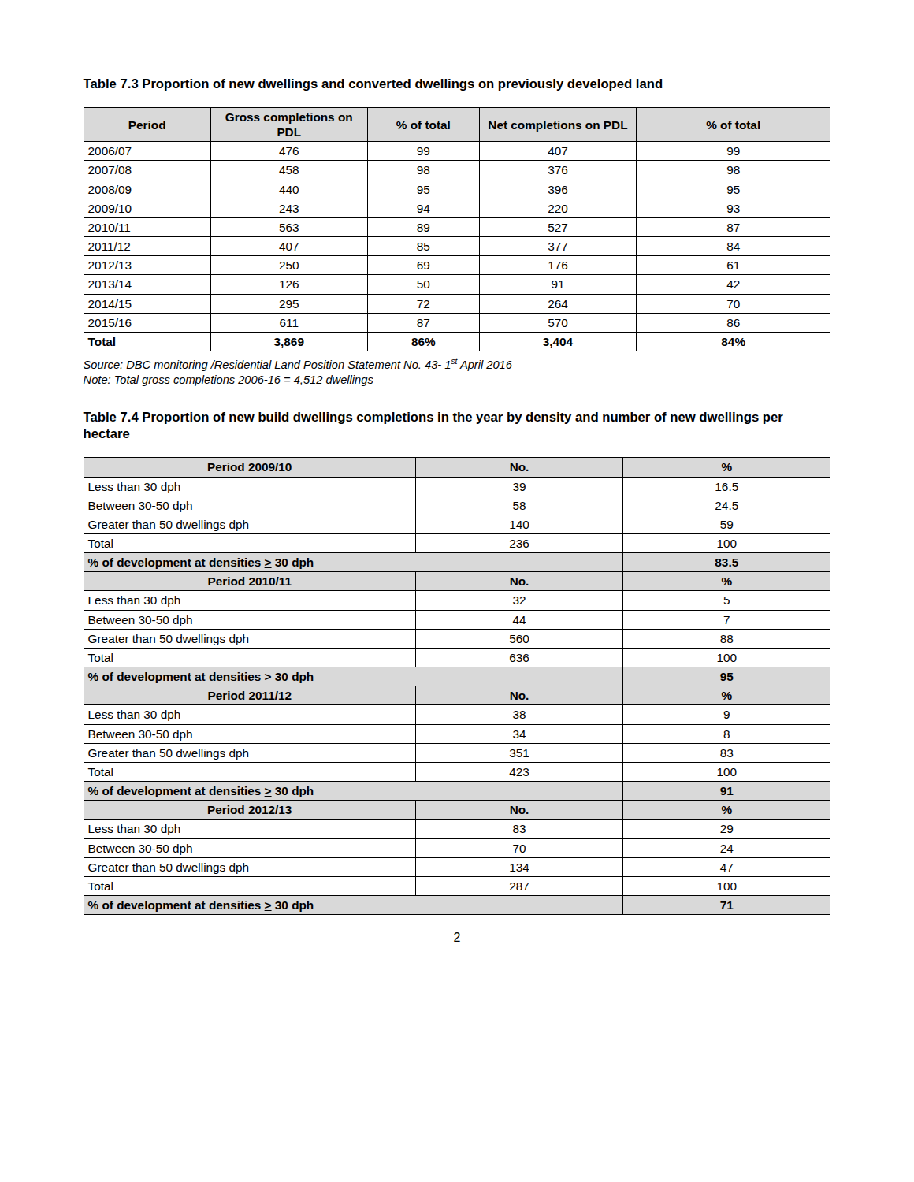Table 7.3 Proportion of new dwellings and converted dwellings on previously developed land
| Period | Gross completions on PDL | % of total | Net completions on PDL | % of total |
| --- | --- | --- | --- | --- |
| 2006/07 | 476 | 99 | 407 | 99 |
| 2007/08 | 458 | 98 | 376 | 98 |
| 2008/09 | 440 | 95 | 396 | 95 |
| 2009/10 | 243 | 94 | 220 | 93 |
| 2010/11 | 563 | 89 | 527 | 87 |
| 2011/12 | 407 | 85 | 377 | 84 |
| 2012/13 | 250 | 69 | 176 | 61 |
| 2013/14 | 126 | 50 | 91 | 42 |
| 2014/15 | 295 | 72 | 264 | 70 |
| 2015/16 | 611 | 87 | 570 | 86 |
| Total | 3,869 | 86% | 3,404 | 84% |
Source: DBC monitoring /Residential Land Position Statement No. 43- 1st April 2016
Note: Total gross completions 2006-16 = 4,512 dwellings
Table 7.4 Proportion of new build dwellings completions in the year by density and number of new dwellings per hectare
| Period 2009/10 | No. | % |
| --- | --- | --- |
| Less than 30 dph | 39 | 16.5 |
| Between 30-50 dph | 58 | 24.5 |
| Greater than 50 dwellings dph | 140 | 59 |
| Total | 236 | 100 |
| % of development at densities > 30 dph | 83.5 |
| Period 2010/11 | No. | % |
| Less than 30 dph | 32 | 5 |
| Between 30-50 dph | 44 | 7 |
| Greater than 50 dwellings dph | 560 | 88 |
| Total | 636 | 100 |
| % of development at densities > 30 dph | 95 |
| Period 2011/12 | No. | % |
| Less than 30 dph | 38 | 9 |
| Between 30-50 dph | 34 | 8 |
| Greater than 50 dwellings dph | 351 | 83 |
| Total | 423 | 100 |
| % of development at densities > 30 dph | 91 |
| Period 2012/13 | No. | % |
| Less than 30 dph | 83 | 29 |
| Between 30-50 dph | 70 | 24 |
| Greater than 50 dwellings dph | 134 | 47 |
| Total | 287 | 100 |
| % of development at densities > 30 dph | 71 |
2